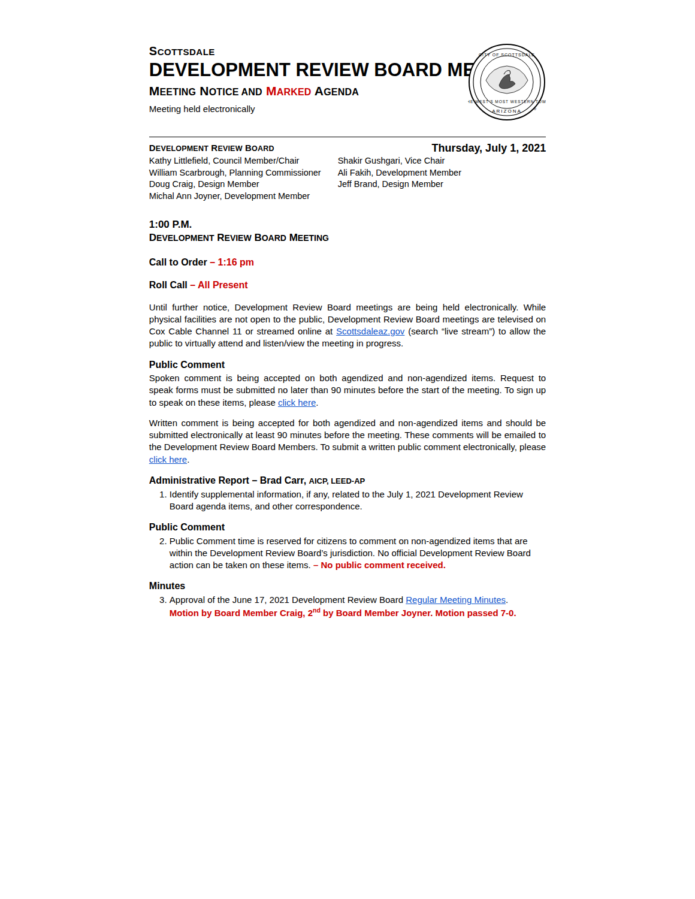CITY OF SCOTTSDALE THE WEST'S MOST WESTERN TOWN ARIZONA ®
SCOTTSDALE
DEVELOPMENT REVIEW BOARD MEETING
MEETING NOTICE AND MARKED AGENDA
Meeting held electronically
Thursday, July 1, 2021
DEVELOPMENT REVIEW BOARD
| Kathy Littlefield, Council Member/Chair | Shakir Gushgari, Vice Chair |
| William Scarbrough, Planning Commissioner | Ali Fakih, Development Member |
| Doug Craig, Design Member | Jeff Brand, Design Member |
| Michal Ann Joyner, Development Member | |
1:00 P.M.
DEVELOPMENT REVIEW BOARD MEETING
Call to Order – 1:16 pm
Roll Call – All Present
Until further notice, Development Review Board meetings are being held electronically. While physical facilities are not open to the public, Development Review Board meetings are televised on Cox Cable Channel 11 or streamed online at Scottsdaleaz.gov (search “live stream”) to allow the public to virtually attend and listen/view the meeting in progress.
Public Comment
Spoken comment is being accepted on both agendized and non-agendized items. Request to speak forms must be submitted no later than 90 minutes before the start of the meeting. To sign up to speak on these items, please click here.
Written comment is being accepted for both agendized and non-agendized items and should be submitted electronically at least 90 minutes before the meeting. These comments will be emailed to the Development Review Board Members. To submit a written public comment electronically, please click here.
Administrative Report – Brad Carr, AICP, LEED-AP
Identify supplemental information, if any, related to the July 1, 2021 Development Review Board agenda items, and other correspondence.
Public Comment
Public Comment time is reserved for citizens to comment on non-agendized items that are within the Development Review Board’s jurisdiction. No official Development Review Board action can be taken on these items. – No public comment received.
Minutes
Approval of the June 17, 2021 Development Review Board Regular Meeting Minutes.
Motion by Board Member Craig, 2nd by Board Member Joyner. Motion passed 7-0.